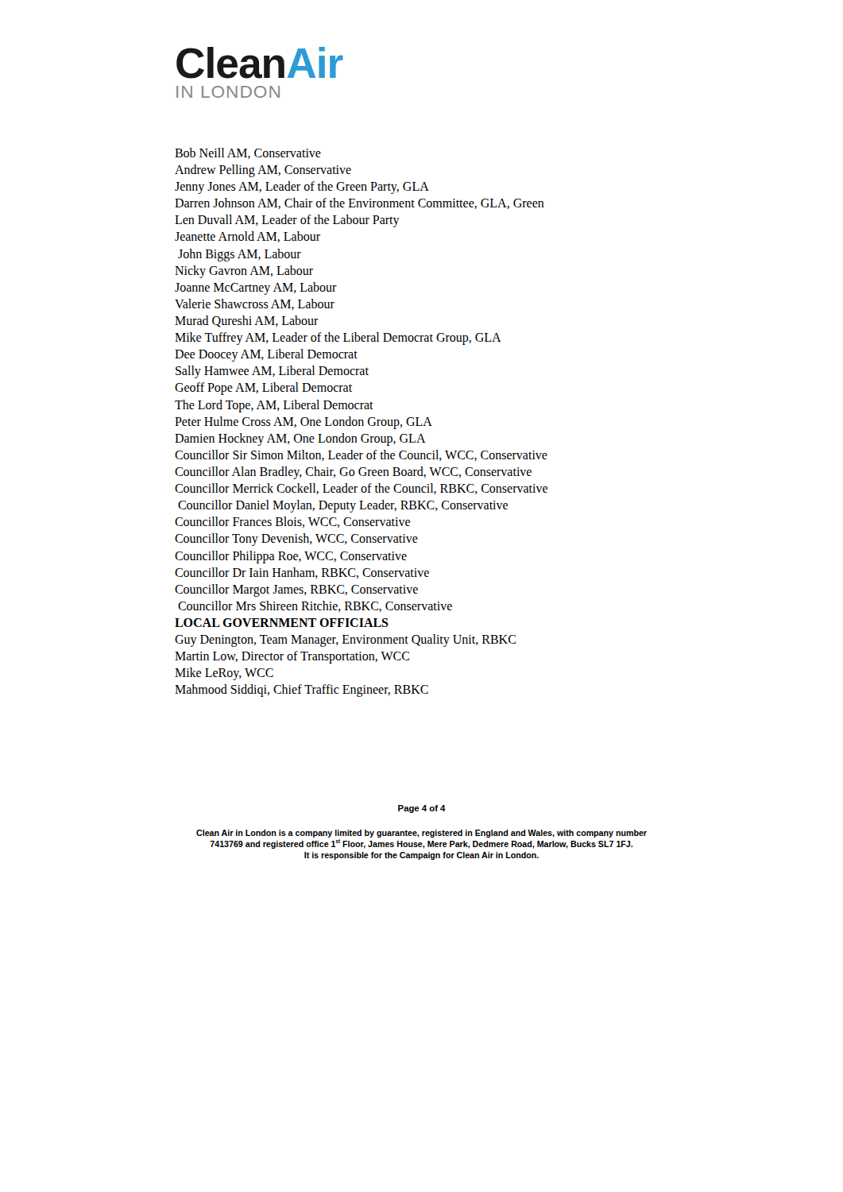Clean Air
IN LONDON
Bob Neill AM, Conservative
Andrew Pelling AM, Conservative
Jenny Jones AM, Leader of the Green Party, GLA
Darren Johnson AM, Chair of the Environment Committee, GLA, Green
Len Duvall AM, Leader of the Labour Party
Jeanette Arnold AM, Labour
John Biggs AM, Labour
Nicky Gavron AM, Labour
Joanne McCartney AM, Labour
Valerie Shawcross AM, Labour
Murad Qureshi AM, Labour
Mike Tuffrey AM, Leader of the Liberal Democrat Group, GLA
Dee Doocey AM, Liberal Democrat
Sally Hamwee AM, Liberal Democrat
Geoff Pope AM, Liberal Democrat
The Lord Tope, AM, Liberal Democrat
Peter Hulme Cross AM, One London Group, GLA
Damien Hockney AM, One London Group, GLA
Councillor Sir Simon Milton, Leader of the Council, WCC, Conservative
Councillor Alan Bradley, Chair, Go Green Board, WCC, Conservative
Councillor Merrick Cockell, Leader of the Council, RBKC, Conservative
Councillor Daniel Moylan, Deputy Leader, RBKC, Conservative
Councillor Frances Blois, WCC, Conservative
Councillor Tony Devenish, WCC, Conservative
Councillor Philippa Roe, WCC, Conservative
Councillor Dr Iain Hanham, RBKC, Conservative
Councillor Margot James, RBKC, Conservative
Councillor Mrs Shireen Ritchie, RBKC, Conservative
LOCAL GOVERNMENT OFFICIALS
Guy Denington, Team Manager, Environment Quality Unit, RBKC
Martin Low, Director of Transportation, WCC
Mike LeRoy, WCC
Mahmood Siddiqi, Chief Traffic Engineer, RBKC
Page 4 of 4
Clean Air in London is a company limited by guarantee, registered in England and Wales, with company number
7413769 and registered office 1st Floor, James House, Mere Park, Dedmere Road, Marlow, Bucks SL7 1FJ.
It is responsible for the Campaign for Clean Air in London.